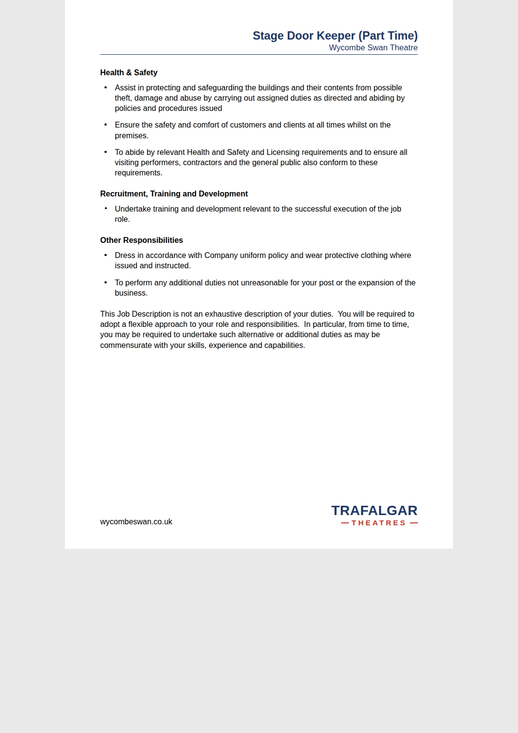Stage Door Keeper (Part Time)
Wycombe Swan Theatre
Health & Safety
Assist in protecting and safeguarding the buildings and their contents from possible theft, damage and abuse by carrying out assigned duties as directed and abiding by policies and procedures issued
Ensure the safety and comfort of customers and clients at all times whilst on the premises.
To abide by relevant Health and Safety and Licensing requirements and to ensure all visiting performers, contractors and the general public also conform to these requirements.
Recruitment, Training and Development
Undertake training and development relevant to the successful execution of the job role.
Other Responsibilities
Dress in accordance with Company uniform policy and wear protective clothing where issued and instructed.
To perform any additional duties not unreasonable for your post or the expansion of the business.
This Job Description is not an exhaustive description of your duties. You will be required to adopt a flexible approach to your role and responsibilities. In particular, from time to time, you may be required to undertake such alternative or additional duties as may be commensurate with your skills, experience and capabilities.
wycombeswan.co.uk
TRAFALGAR
THEATRES